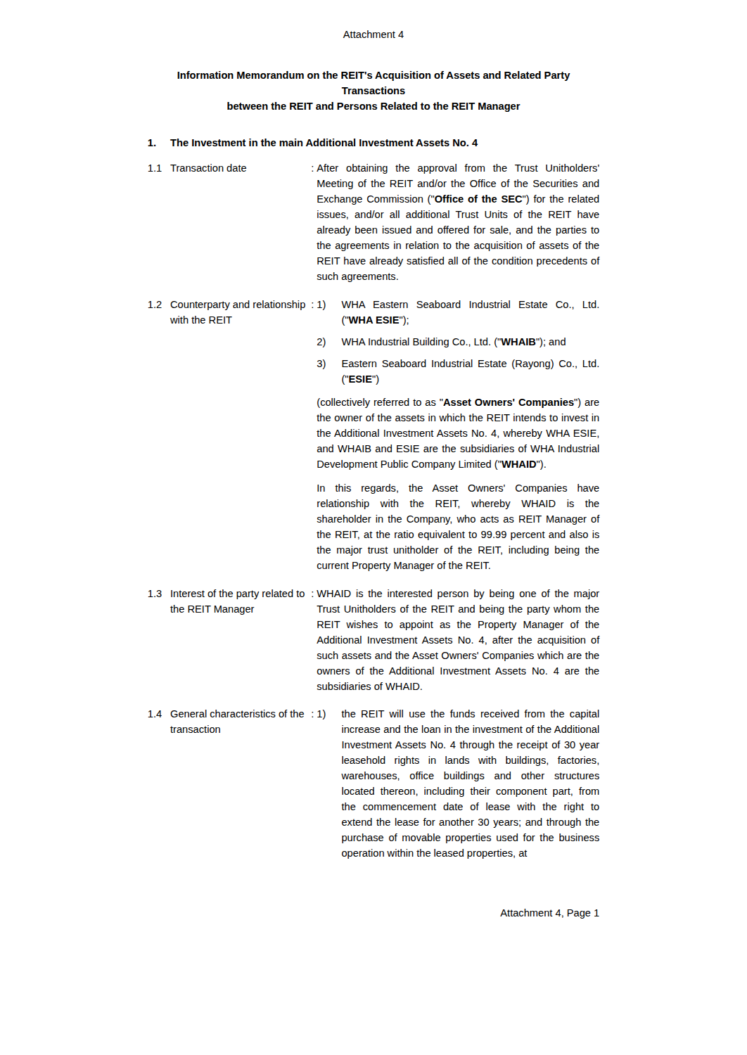Attachment 4
Information Memorandum on the REIT's Acquisition of Assets and Related Party Transactions
between the REIT and Persons Related to the REIT Manager
1. The Investment in the main Additional Investment Assets No. 4
| 1.1 | Transaction date | : | After obtaining the approval from the Trust Unitholders' Meeting of the REIT and/or the Office of the Securities and Exchange Commission (" Office of the SEC ") for the related issues, and/or all additional Trust Units of the REIT have already been issued and offered for sale, and the parties to the agreements in relation to the acquisition of assets of the REIT have already satisfied all of the condition precedents of such agreements. |
| 1.2 | Counterparty and relationship with the REIT | : | / 1) / WHA Eastern Seaboard Industrial Estate Co., Ltd. (" WHA ESIE "); / / 2) / WHA Industrial Building Co., Ltd. (" WHAIB "); and / / 3) / Eastern Seaboard Industrial Estate (Rayong) Co., Ltd. (" ESIE ") / (collectively referred to as " Asset Owners' Companies ") are the owner of the assets in which the REIT intends to invest in the Additional Investment Assets No. 4, whereby WHA ESIE, and WHAIB and ESIE are the subsidiaries of WHA Industrial Development Public Company Limited (" WHAID "). In this regards, the Asset Owners' Companies have relationship with the REIT, whereby WHAID is the shareholder in the Company, who acts as REIT Manager of the REIT, at the ratio equivalent to 99.99 percent and also is the major trust unitholder of the REIT, including being the current Property Manager of the REIT. |
| 1.3 | Interest of the party related to the REIT Manager | : | WHAID is the interested person by being one of the major Trust Unitholders of the REIT and being the party whom the REIT wishes to appoint as the Property Manager of the Additional Investment Assets No. 4, after the acquisition of such assets and the Asset Owners' Companies which are the owners of the Additional Investment Assets No. 4 are the subsidiaries of WHAID. |
| 1.4 | General characteristics of the transaction | : | / 1) / the REIT will use the funds received from the capital increase and the loan in the investment of the Additional Investment Assets No. 4 through the receipt of 30 year leasehold rights in lands with buildings, factories, warehouses, office buildings and other structures located thereon, including their component part, from the commencement date of lease with the right to extend the lease for another 30 years; and through the purchase of movable properties used for the business operation within the leased properties, at / |
Attachment 4, Page 1